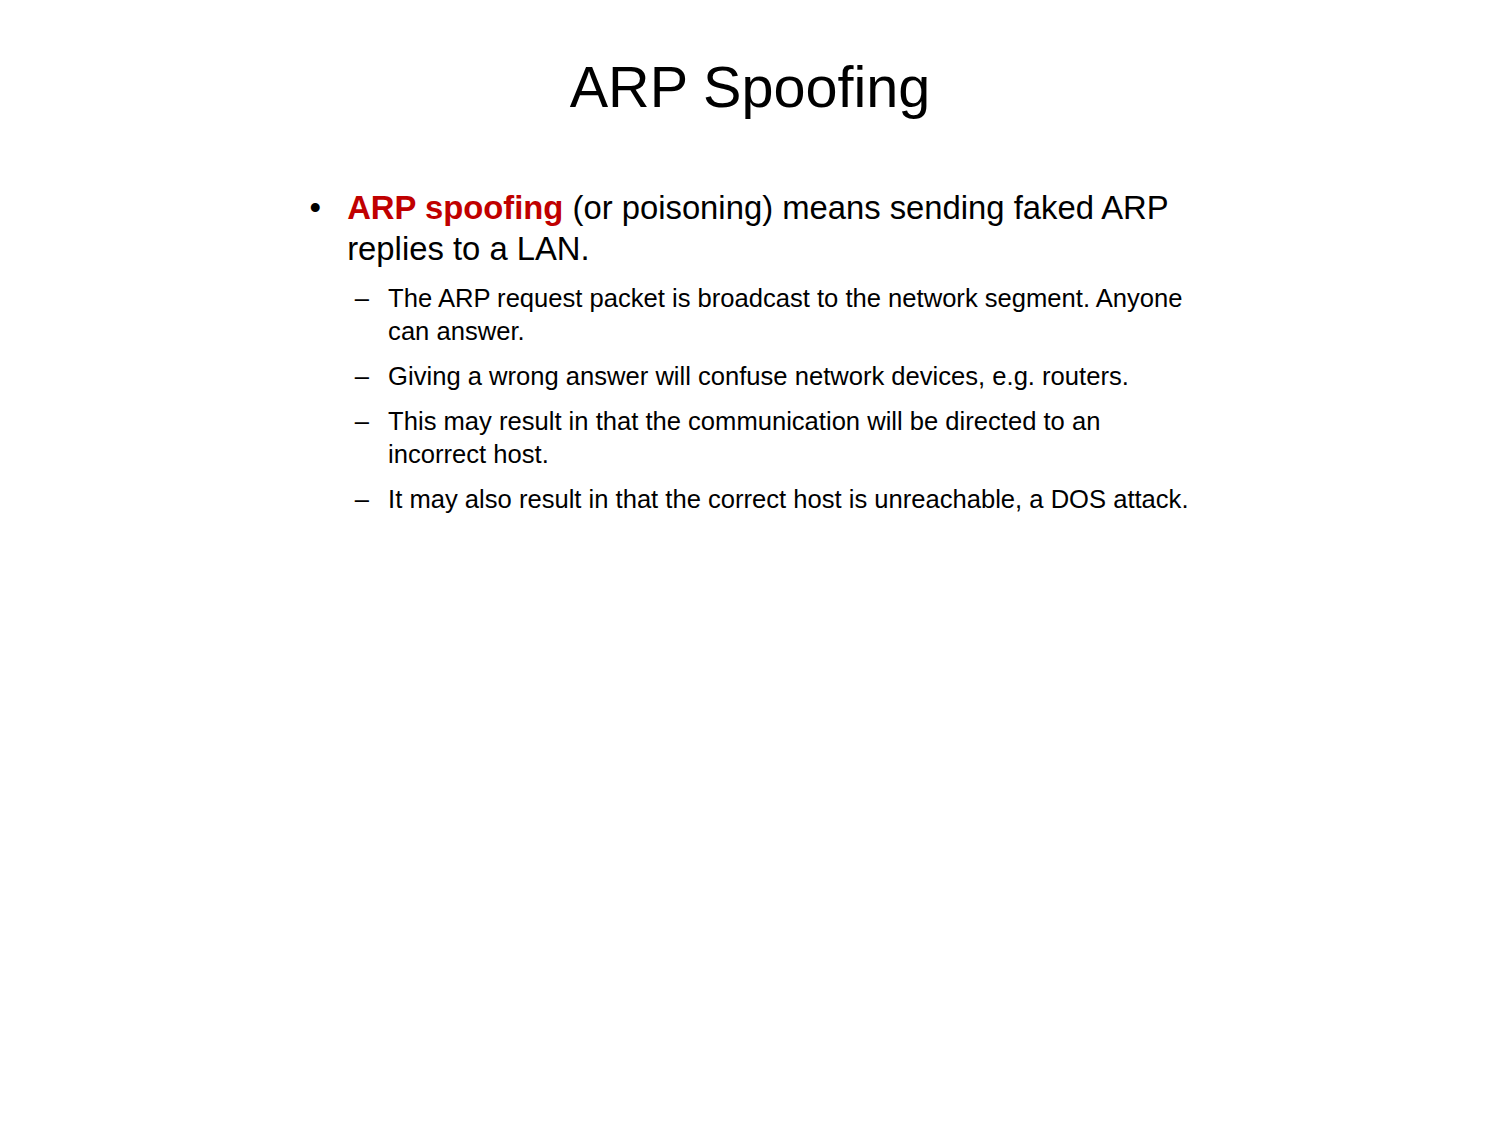ARP Spoofing
ARP spoofing (or poisoning) means sending faked ARP replies to a LAN.
The ARP request packet is broadcast to the network segment. Anyone can answer.
Giving a wrong answer will confuse network devices, e.g. routers.
This may result in that the communication will be directed to an incorrect host.
It may also result in that the correct host is unreachable, a DOS attack.